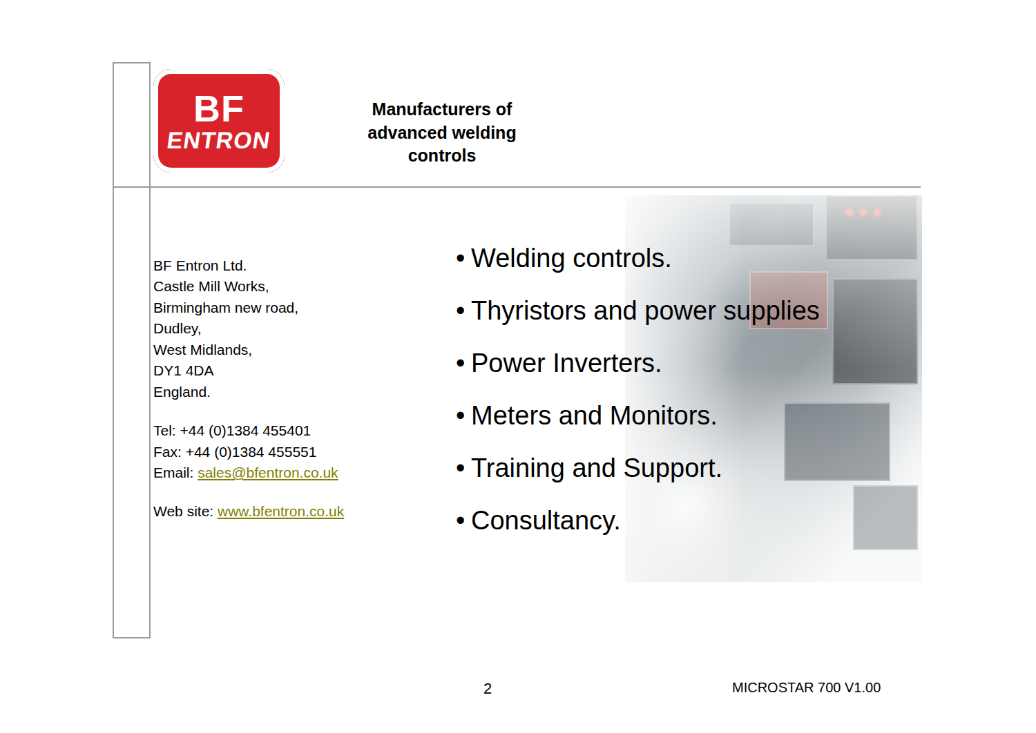BF ENTRON
Manufacturers of
advanced welding
controls
BF Entron Ltd.
Castle Mill Works,
Birmingham new road,
Dudley,
West Midlands,
DY1 4DA
England.
Tel: +44 (0)1384 455401
Fax: +44 (0)1384 455551
Email: sales@bfentron.co.uk
Web site: www.bfentron.co.uk
Welding controls.
Thyristors and power supplies
Power Inverters.
Meters and Monitors.
Training and Support.
Consultancy.
2
MICROSTAR 700 V1.00